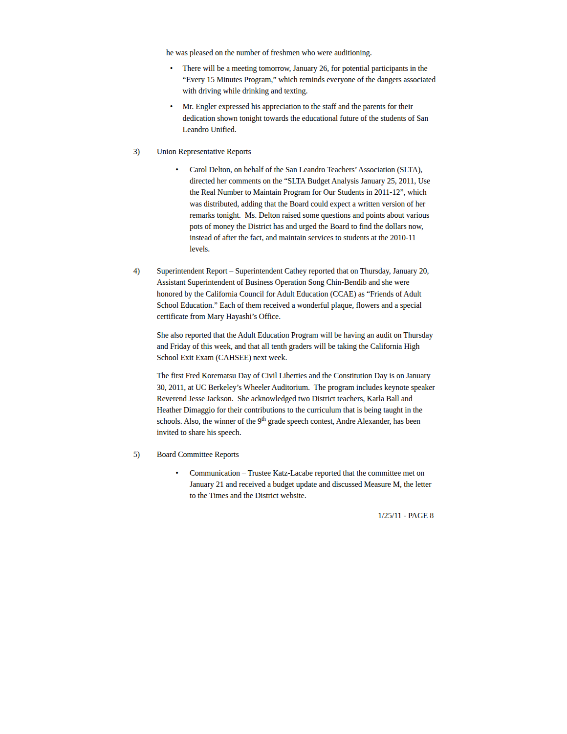he was pleased on the number of freshmen who were auditioning.
There will be a meeting tomorrow, January 26, for potential participants in the “Every 15 Minutes Program,” which reminds everyone of the dangers associated with driving while drinking and texting.
Mr. Engler expressed his appreciation to the staff and the parents for their dedication shown tonight towards the educational future of the students of San Leandro Unified.
3)
Union Representative Reports
Carol Delton, on behalf of the San Leandro Teachers’ Association (SLTA), directed her comments on the “SLTA Budget Analysis January 25, 2011, Use the Real Number to Maintain Program for Our Students in 2011-12”, which was distributed, adding that the Board could expect a written version of her remarks tonight. Ms. Delton raised some questions and points about various pots of money the District has and urged the Board to find the dollars now, instead of after the fact, and maintain services to students at the 2010-11 levels.
4)
Superintendent Report – Superintendent Cathey reported that on Thursday, January 20, Assistant Superintendent of Business Operation Song Chin-Bendib and she were honored by the California Council for Adult Education (CCAE) as “Friends of Adult School Education.” Each of them received a wonderful plaque, flowers and a special certificate from Mary Hayashi’s Office.
She also reported that the Adult Education Program will be having an audit on Thursday and Friday of this week, and that all tenth graders will be taking the California High School Exit Exam (CAHSEE) next week.
The first Fred Korematsu Day of Civil Liberties and the Constitution Day is on January 30, 2011, at UC Berkeley’s Wheeler Auditorium. The program includes keynote speaker Reverend Jesse Jackson. She acknowledged two District teachers, Karla Ball and Heather Dimaggio for their contributions to the curriculum that is being taught in the schools. Also, the winner of the 9th grade speech contest, Andre Alexander, has been invited to share his speech.
5)
Board Committee Reports
Communication – Trustee Katz-Lacabe reported that the committee met on January 21 and received a budget update and discussed Measure M, the letter to the Times and the District website.
1/25/11 - PAGE 8